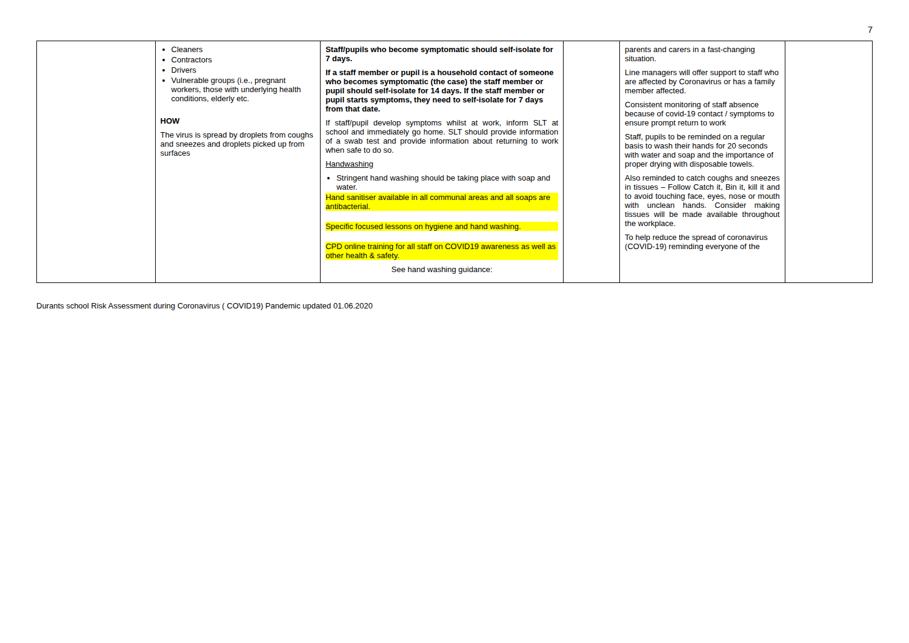7
| | Cleaners Contractors Drivers Vulnerable groups (i.e., pregnant workers, those with underlying health conditions, elderly etc. HOW The virus is spread by droplets from coughs and sneezes and droplets picked up from surfaces | Staff/pupils who become symptomatic should self-isolate for 7 days. If a staff member or pupil is a household contact of someone who becomes symptomatic (the case) the staff member or pupil should self-isolate for 14 days. If the staff member or pupil starts symptoms, they need to self-isolate for 7 days from that date. If staff/pupil develop symptoms whilst at work, inform SLT at school and immediately go home. SLT should provide information of a swab test and provide information about returning to work when safe to do so. Handwashing Stringent hand washing should be taking place with soap and water. Hand sanitiser available in all communal areas and all soaps are antibacterial. Specific focused lessons on hygiene and hand washing. CPD online training for all staff on COVID19 awareness as well as other health & safety. See hand washing guidance: | | parents and carers in a fast-changing situation. Line managers will offer support to staff who are affected by Coronavirus or has a family member affected. Consistent monitoring of staff absence because of covid-19 contact / symptoms to ensure prompt return to work Staff, pupils to be reminded on a regular basis to wash their hands for 20 seconds with water and soap and the importance of proper drying with disposable towels. Also reminded to catch coughs and sneezes in tissues – Follow Catch it, Bin it, kill it and to avoid touching face, eyes, nose or mouth with unclean hands. Consider making tissues will be made available throughout the workplace. To help reduce the spread of coronavirus (COVID-19) reminding everyone of the | |
Durants school Risk Assessment during Coronavirus ( COVID19) Pandemic updated 01.06.2020